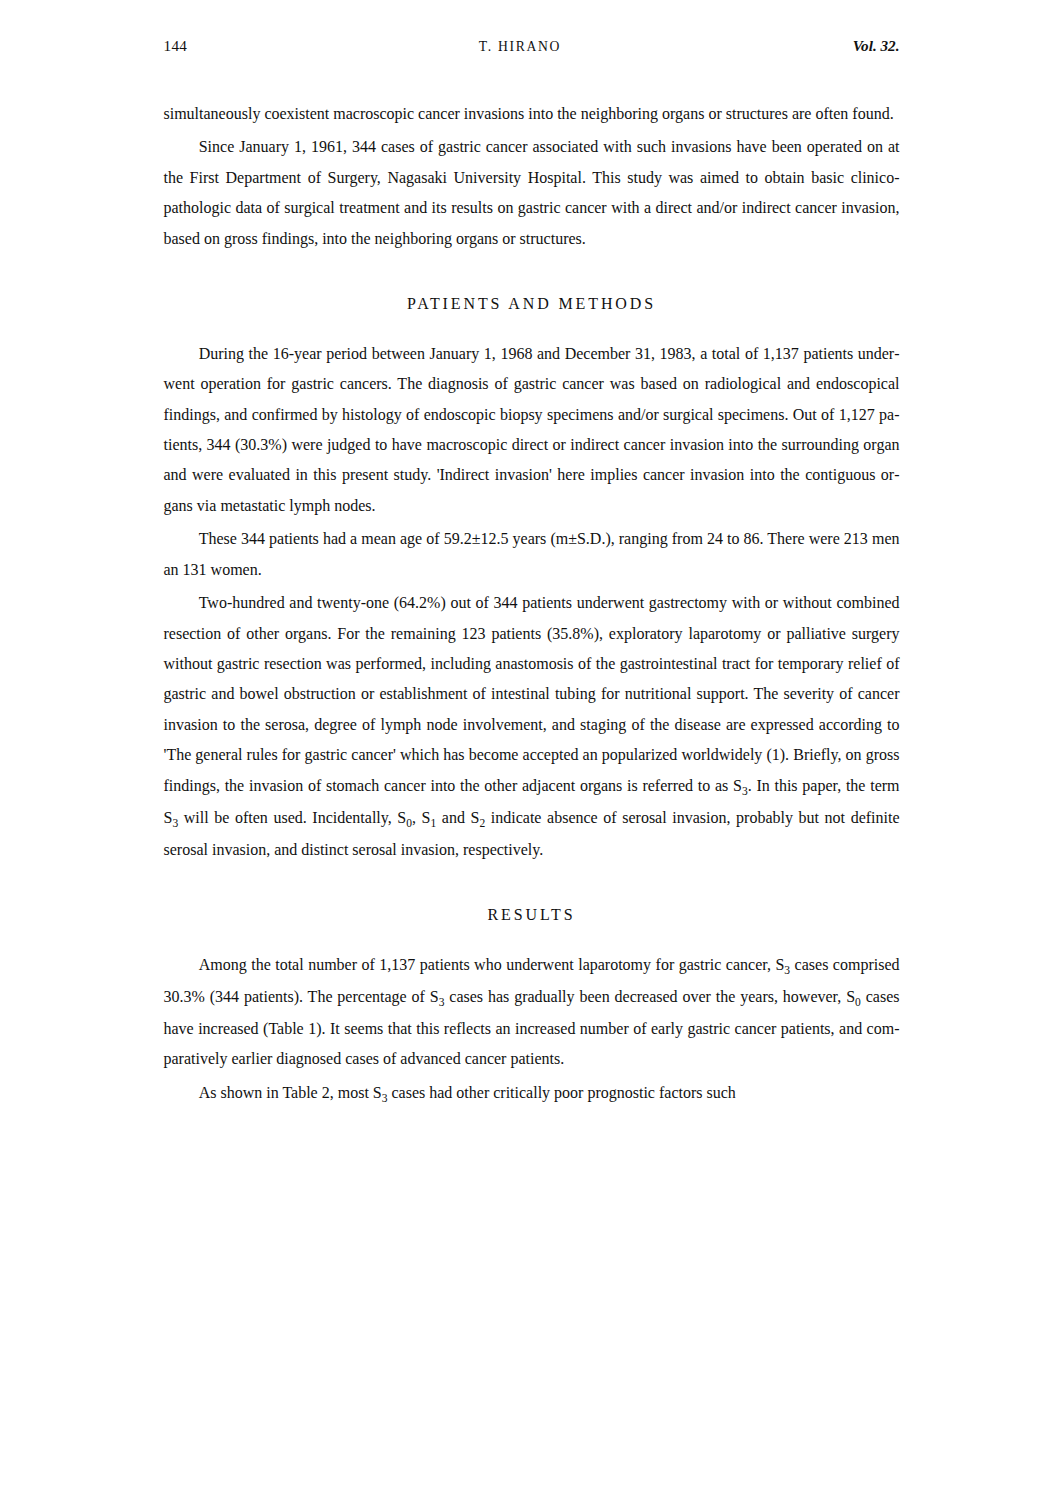144 T. Hirano Vol. 32.
simultaneously coexistent macroscopic cancer invasions into the neighboring organs or structures are often found.
Since January 1, 1961, 344 cases of gastric cancer associated with such invasions have been operated on at the First Department of Surgery, Nagasaki University Hospital. This study was aimed to obtain basic clinico-pathologic data of surgical treatment and its results on gastric cancer with a direct and/or indirect cancer invasion, based on gross findings, into the neighboring organs or structures.
Patients and Methods
During the 16-year period between January 1, 1968 and December 31, 1983, a total of 1,137 patients underwent operation for gastric cancers. The diagnosis of gastric cancer was based on radiological and endoscopical findings, and confirmed by histology of endoscopic biopsy specimens and/or surgical specimens. Out of 1,127 patients, 344 (30.3%) were judged to have macroscopic direct or indirect cancer invasion into the surrounding organ and were evaluated in this present study. 'Indirect invasion' here implies cancer invasion into the contiguous organs via metastatic lymph nodes.
These 344 patients had a mean age of 59.2±12.5 years (m±S.D.), ranging from 24 to 86. There were 213 men an 131 women.
Two-hundred and twenty-one (64.2%) out of 344 patients underwent gastrectomy with or without combined resection of other organs. For the remaining 123 patients (35.8%), exploratory laparotomy or palliative surgery without gastric resection was performed, including anastomosis of the gastrointestinal tract for temporary relief of gastric and bowel obstruction or establishment of intestinal tubing for nutritional support. The severity of cancer invasion to the serosa, degree of lymph node involvement, and staging of the disease are expressed according to 'The general rules for gastric cancer' which has become accepted an popularized worldwidely (1). Briefly, on gross findings, the invasion of stomach cancer into the other adjacent organs is referred to as S3. In this paper, the term S3 will be often used. Incidentally, S0, S1 and S2 indicate absence of serosal invasion, probably but not definite serosal invasion, and distinct serosal invasion, respectively.
Results
Among the total number of 1,137 patients who underwent laparotomy for gastric cancer, S3 cases comprised 30.3% (344 patients). The percentage of S3 cases has gradually been decreased over the years, however, S0 cases have increased (Table 1). It seems that this reflects an increased number of early gastric cancer patients, and comparatively earlier diagnosed cases of advanced cancer patients.
As shown in Table 2, most S3 cases had other critically poor prognostic factors such